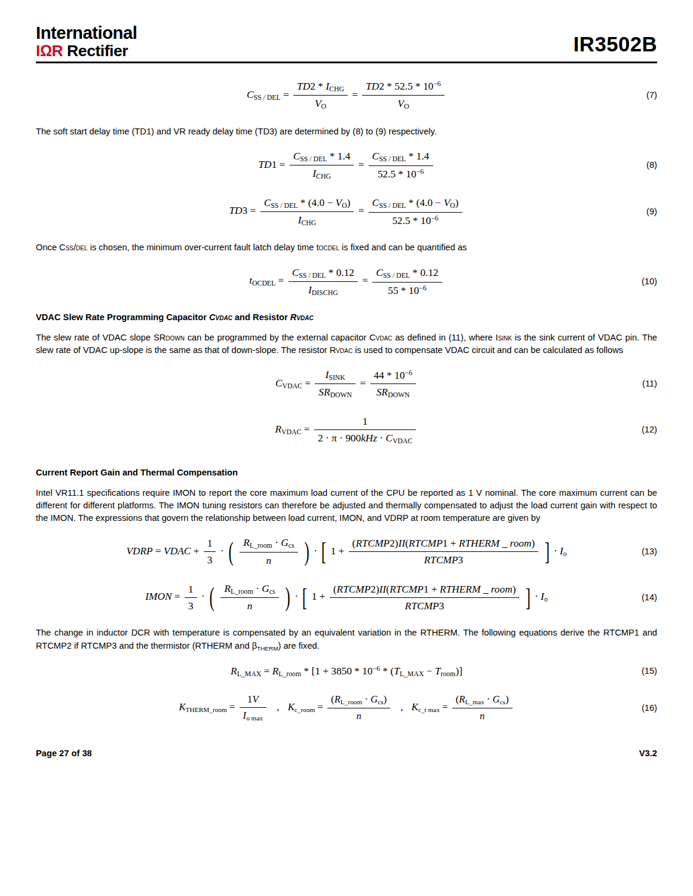International
IΩR Rectifier
IR3502B
CSS / DEL = TD2 * ICHG VO = TD2 * 52.5 * 10−6 VO
(7)
The soft start delay time (TD1) and VR ready delay time (TD3) are determined by (8) to (9) respectively.
TD1 = CSS / DEL * 1.4 ICHG = CSS / DEL * 1.4 52.5 * 10−6
(8)
TD3 = CSS / DEL * (4.0 − VO) ICHG = CSS / DEL * (4.0 − VO) 52.5 * 10−6
(9)
Once Css/del is chosen, the minimum over-current fault latch delay time tocdel is fixed and can be quantified as
tOCDEL = CSS / DEL * 0.12 IDISCHG = CSS / DEL * 0.12 55 * 10−6
(10)
VDAC Slew Rate Programming Capacitor Cvdac and Resistor Rvdac
The slew rate of VDAC slope SRdown can be programmed by the external capacitor Cvdac as defined in (11), where Isink is the sink current of VDAC pin. The slew rate of VDAC up-slope is the same as that of down-slope. The resistor Rvdac is used to compensate VDAC circuit and can be calculated as follows
CVDAC = ISINK SRDOWN = 44 * 10−6 SRDOWN
(11)
RVDAC = 1 2 · π · 900kHz · CVDAC
(12)
Current Report Gain and Thermal Compensation
Intel VR11.1 specifications require IMON to report the core maximum load current of the CPU be reported as 1 V nominal. The core maximum current can be different for different platforms. The IMON tuning resistors can therefore be adjusted and thermally compensated to adjust the load current gain with respect to the IMON. The expressions that govern the relationship between load current, IMON, and VDRP at room temperature are given by
VDRP = VDAC + 1 3 · ( RL_room · Gcs n ) · [ 1 + (RTCMP2)II(RTCMP1 + RTHERM _ room) RTCMP3 ] · Io
(13)
IMON = 1 3 · ( RL_room · Gcs n ) · [ 1 + (RTCMP2)II(RTCMP1 + RTHERM _ room) RTCMP3 ] · Io
(14)
The change in inductor DCR with temperature is compensated by an equivalent variation in the RTHERM. The following equations derive the RTCMP1 and RTCMP2 if RTCMP3 and the thermistor (RTHERM and βTHERM) are fixed.
RL_MAX = RL_room * [1 + 3850 * 10−6 * (TL_MAX − Troom)]
(15)
KTHERM_room = 1V Io max , Kc_room = (RL_room · Gcs) n , Kc_t max = (RL_max · Gcs) n
(16)
Page 27 of 38
V3.2